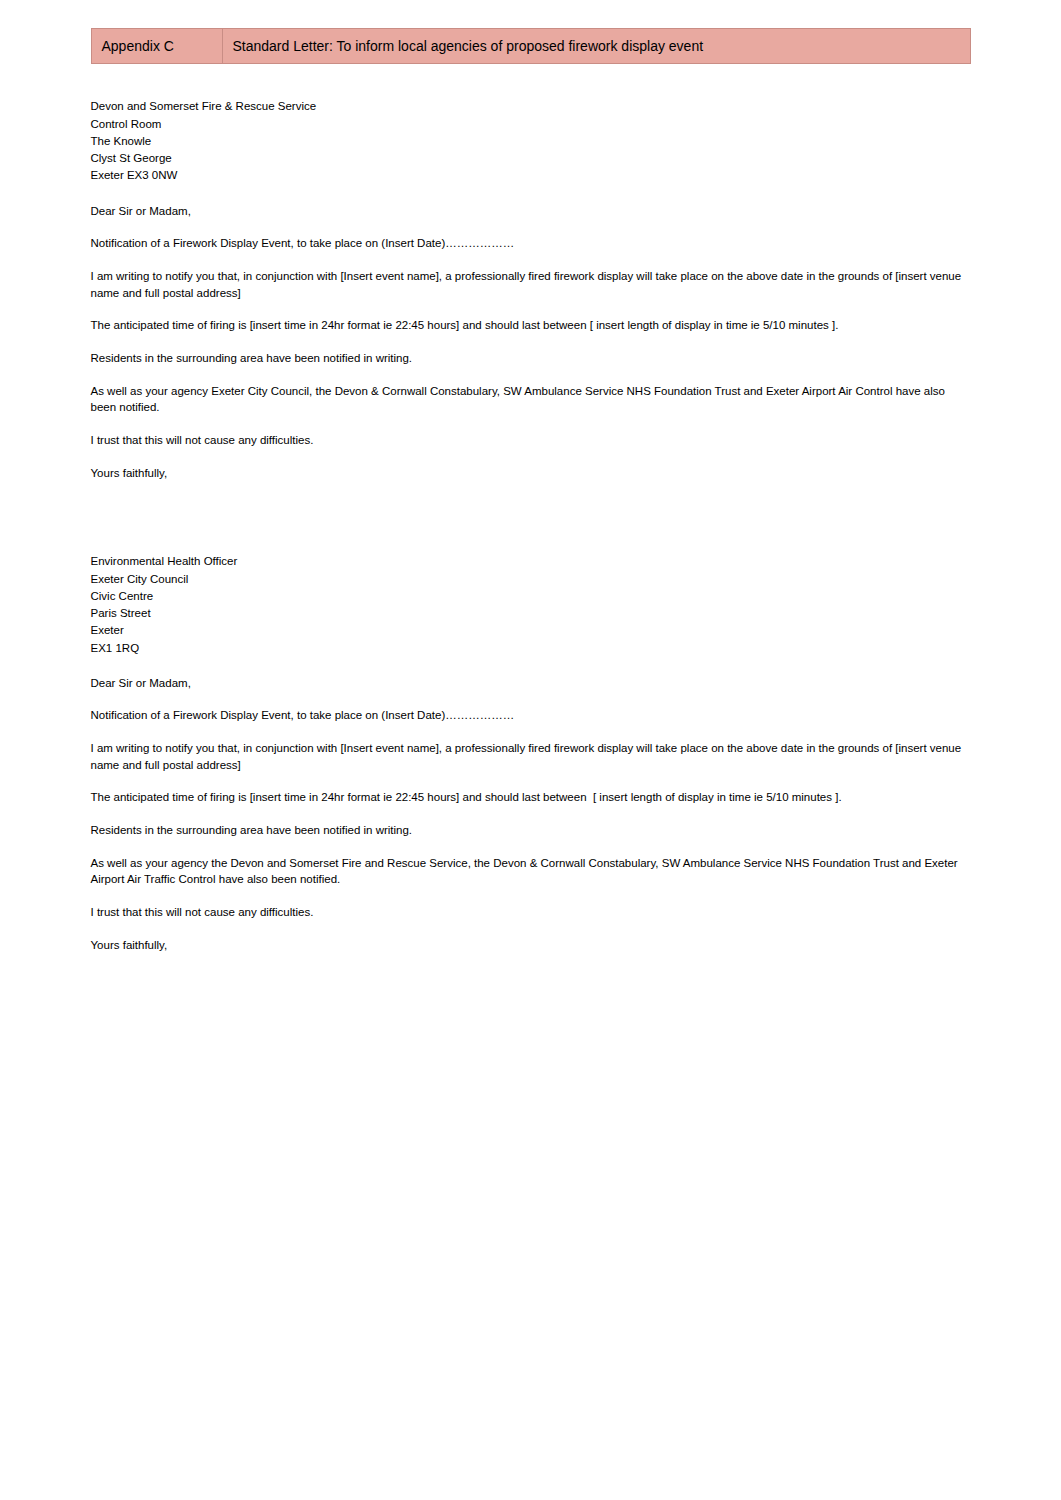| Appendix C | Standard Letter: To inform local agencies of proposed firework display event |
Devon and Somerset Fire & Rescue Service
Control Room
The Knowle
Clyst St George
Exeter EX3 0NW
Dear Sir or Madam,
Notification of a Firework Display Event, to take place on (Insert Date)………………
I am writing to notify you that, in conjunction with [Insert event name], a professionally fired firework display will take place on the above date in the grounds of [insert venue name and full postal address]
The anticipated time of firing is [insert time in 24hr format ie 22:45 hours] and should last between [ insert length of display in time ie 5/10 minutes ].
Residents in the surrounding area have been notified in writing.
As well as your agency Exeter City Council, the Devon & Cornwall Constabulary, SW Ambulance Service NHS Foundation Trust and Exeter Airport Air Control have also been notified.
I trust that this will not cause any difficulties.
Yours faithfully,
Environmental Health Officer
Exeter City Council
Civic Centre
Paris Street
Exeter
EX1 1RQ
Dear Sir or Madam,
Notification of a Firework Display Event, to take place on (Insert Date)………………
I am writing to notify you that, in conjunction with [Insert event name], a professionally fired firework display will take place on the above date in the grounds of [insert venue name and full postal address]
The anticipated time of firing is [insert time in 24hr format ie 22:45 hours] and should last between [ insert length of display in time ie 5/10 minutes ].
Residents in the surrounding area have been notified in writing.
As well as your agency the Devon and Somerset Fire and Rescue Service, the Devon & Cornwall Constabulary, SW Ambulance Service NHS Foundation Trust and Exeter Airport Air Traffic Control have also been notified.
I trust that this will not cause any difficulties.
Yours faithfully,